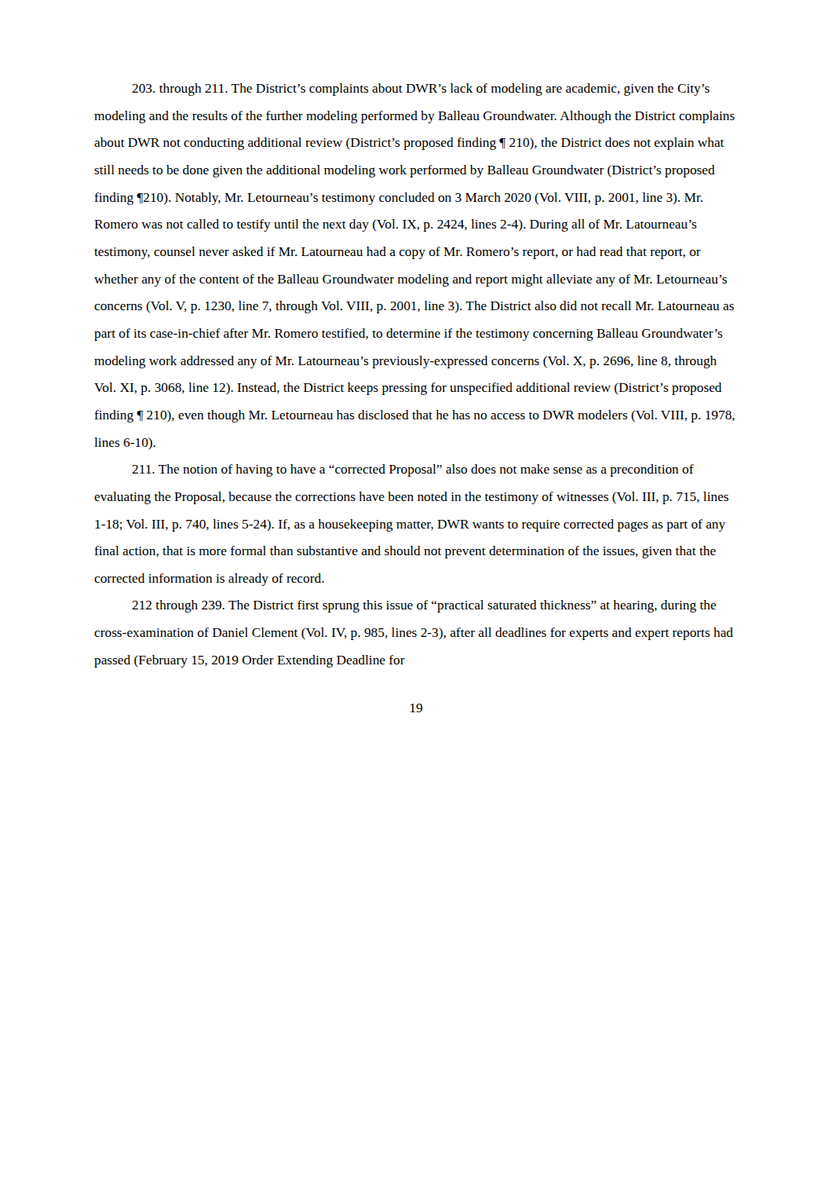203. through 211. The District’s complaints about DWR’s lack of modeling are academic, given the City’s modeling and the results of the further modeling performed by Balleau Groundwater. Although the District complains about DWR not conducting additional review (District’s proposed finding ¶ 210), the District does not explain what still needs to be done given the additional modeling work performed by Balleau Groundwater (District’s proposed finding ¶210). Notably, Mr. Letourneau’s testimony concluded on 3 March 2020 (Vol. VIII, p. 2001, line 3). Mr. Romero was not called to testify until the next day (Vol. IX, p. 2424, lines 2-4). During all of Mr. Latourneau’s testimony, counsel never asked if Mr. Latourneau had a copy of Mr. Romero’s report, or had read that report, or whether any of the content of the Balleau Groundwater modeling and report might alleviate any of Mr. Letourneau’s concerns (Vol. V, p. 1230, line 7, through Vol. VIII, p. 2001, line 3). The District also did not recall Mr. Latourneau as part of its case-in-chief after Mr. Romero testified, to determine if the testimony concerning Balleau Groundwater’s modeling work addressed any of Mr. Latourneau’s previously-expressed concerns (Vol. X, p. 2696, line 8, through Vol. XI, p. 3068, line 12). Instead, the District keeps pressing for unspecified additional review (District’s proposed finding ¶ 210), even though Mr. Letourneau has disclosed that he has no access to DWR modelers (Vol. VIII, p. 1978, lines 6-10).
211. The notion of having to have a “corrected Proposal” also does not make sense as a precondition of evaluating the Proposal, because the corrections have been noted in the testimony of witnesses (Vol. III, p. 715, lines 1-18; Vol. III, p. 740, lines 5-24). If, as a housekeeping matter, DWR wants to require corrected pages as part of any final action, that is more formal than substantive and should not prevent determination of the issues, given that the corrected information is already of record.
212 through 239. The District first sprung this issue of “practical saturated thickness” at hearing, during the cross-examination of Daniel Clement (Vol. IV, p. 985, lines 2-3), after all deadlines for experts and expert reports had passed (February 15, 2019 Order Extending Deadline for
19